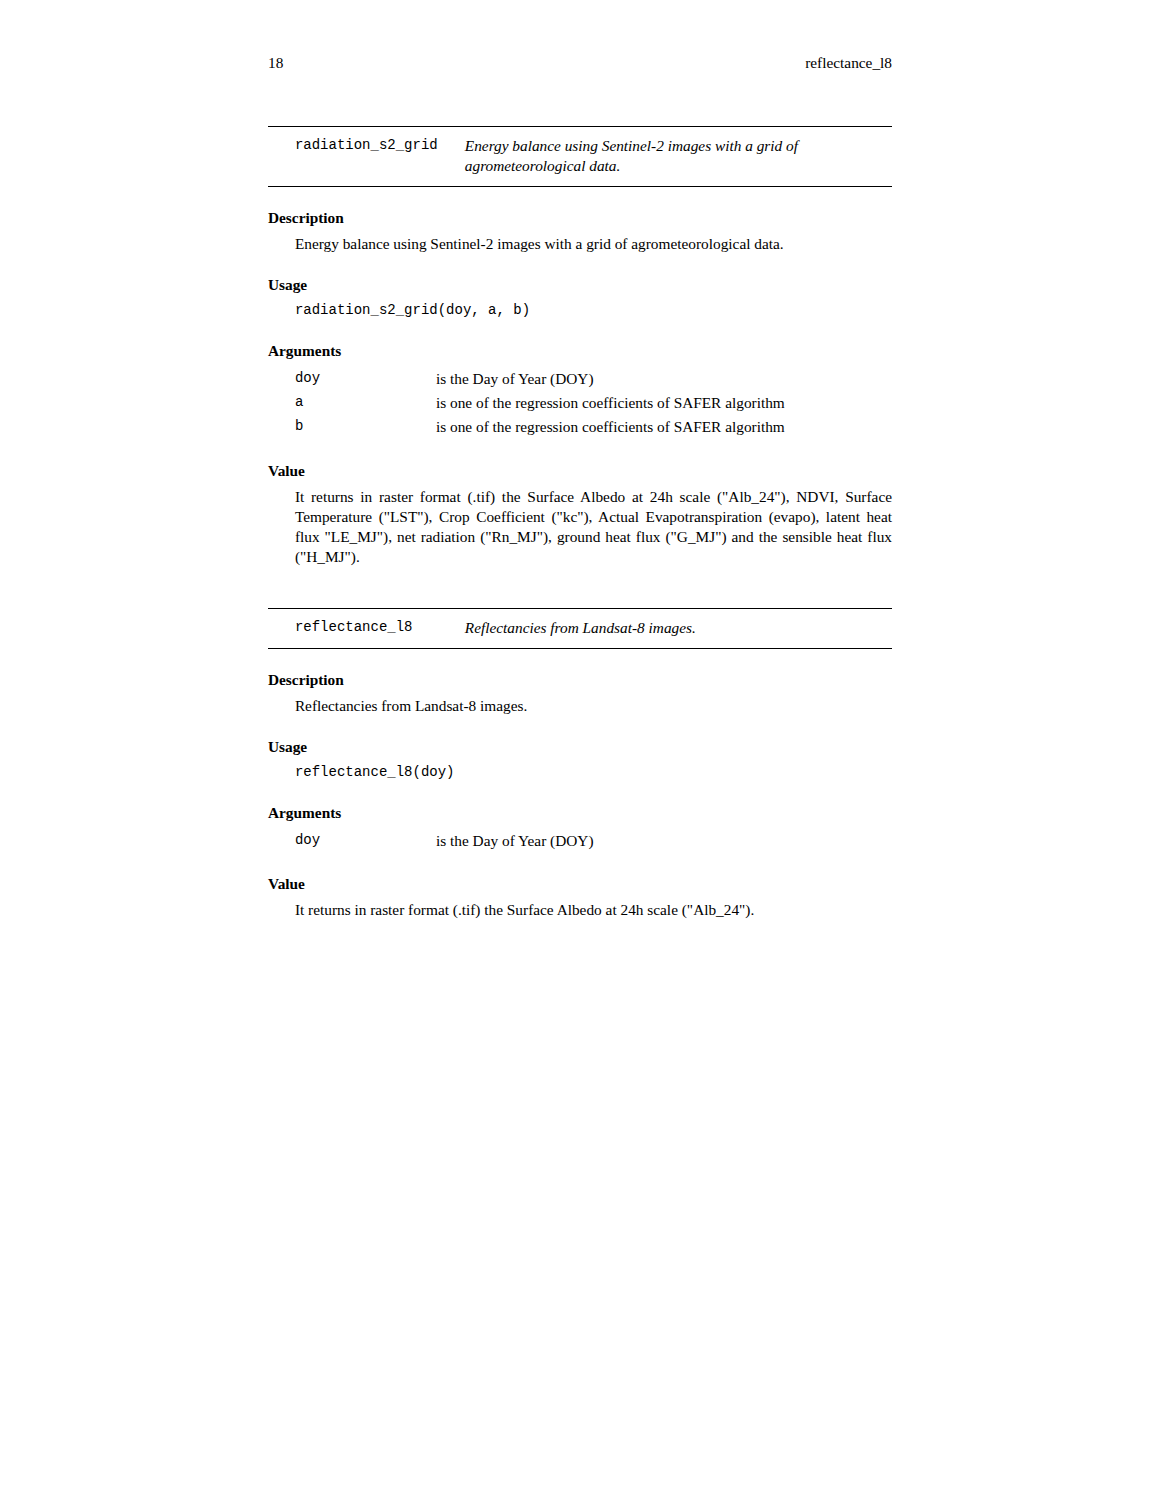18 reflectance_l8
radiation_s2_grid
Energy balance using Sentinel-2 images with a grid of agrometeorological data.
Description
Energy balance using Sentinel-2 images with a grid of agrometeorological data.
Usage
radiation_s2_grid(doy, a, b)
Arguments
| doy | is the Day of Year (DOY) |
| a | is one of the regression coefficients of SAFER algorithm |
| b | is one of the regression coefficients of SAFER algorithm |
Value
It returns in raster format (.tif) the Surface Albedo at 24h scale ("Alb_24"), NDVI, Surface Temperature ("LST"), Crop Coefficient ("kc"), Actual Evapotranspiration (evapo), latent heat flux "LE_MJ"), net radiation ("Rn_MJ"), ground heat flux ("G_MJ") and the sensible heat flux ("H_MJ").
reflectance_l8
Reflectancies from Landsat-8 images.
Description
Reflectancies from Landsat-8 images.
Usage
reflectance_l8(doy)
Arguments
| doy | is the Day of Year (DOY) |
Value
It returns in raster format (.tif) the Surface Albedo at 24h scale ("Alb_24").